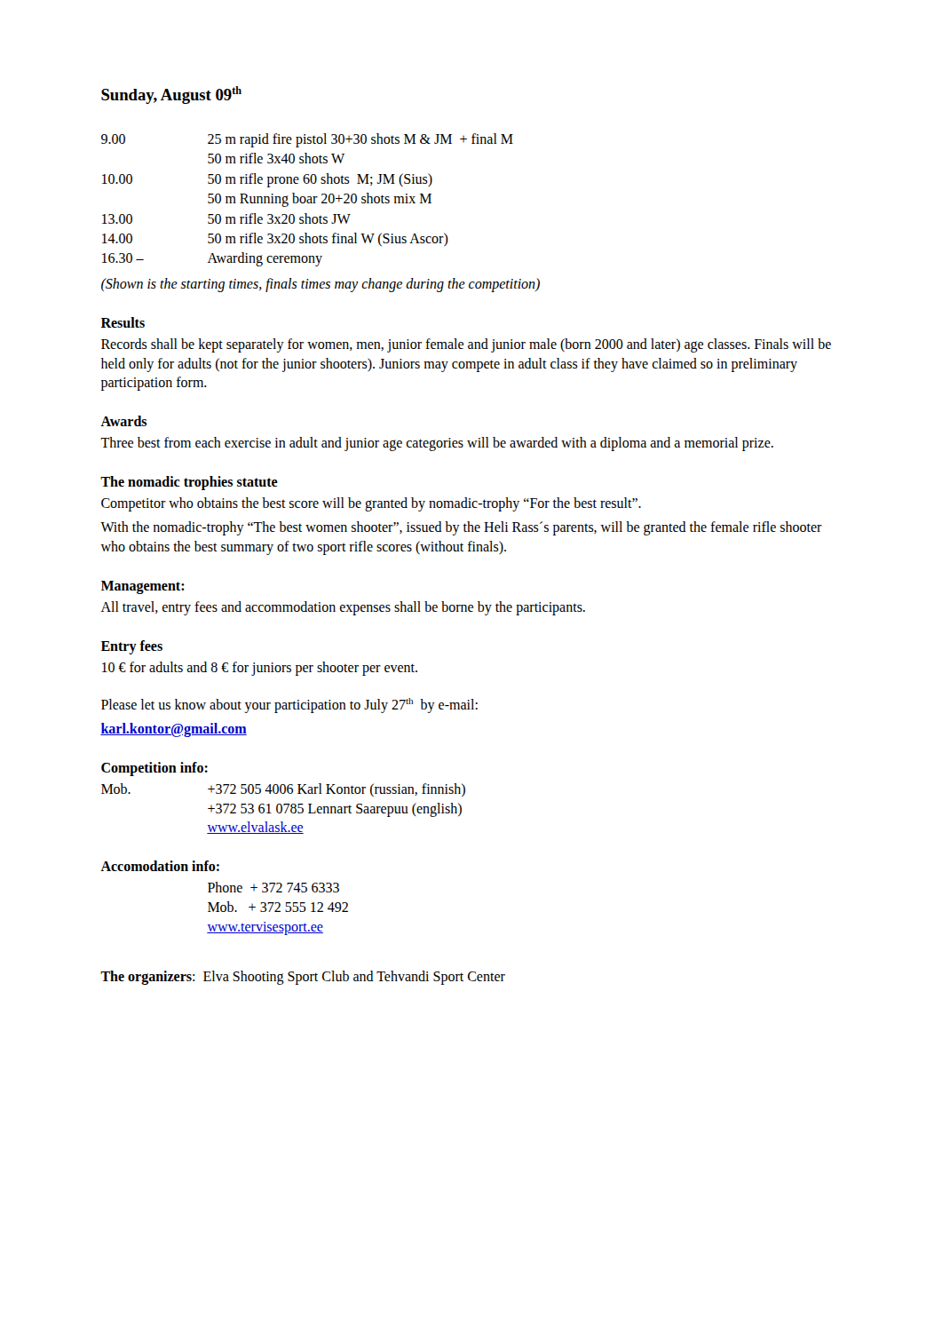Sunday, August 09th
| 9.00 | 25 m rapid fire pistol 30+30 shots M & JM + final M |
| | 50 m rifle 3x40 shots W |
| 10.00 | 50 m rifle prone 60 shots M; JM (Sius) |
| | 50 m Running boar 20+20 shots mix M |
| 13.00 | 50 m rifle 3x20 shots JW |
| 14.00 | 50 m rifle 3x20 shots final W (Sius Ascor) |
| 16.30 – | Awarding ceremony |
(Shown is the starting times, finals times may change during the competition)
Results
Records shall be kept separately for women, men, junior female and junior male (born 2000 and later) age classes. Finals will be held only for adults (not for the junior shooters). Juniors may compete in adult class if they have claimed so in preliminary participation form.
Awards
Three best from each exercise in adult and junior age categories will be awarded with a diploma and a memorial prize.
The nomadic trophies statute
Competitor who obtains the best score will be granted by nomadic-trophy “For the best result”.
With the nomadic-trophy “The best women shooter”, issued by the Heli Rass´s parents, will be granted the female rifle shooter who obtains the best summary of two sport rifle scores (without finals).
Management:
All travel, entry fees and accommodation expenses shall be borne by the participants.
Entry fees
10 € for adults and 8 € for juniors per shooter per event.
Please let us know about your participation to July 27th by e-mail:
karl.kontor@gmail.com
Competition info:
| Mob. | +372 505 4006 Karl Kontor (russian, finnish) |
| | +372 53 61 0785 Lennart Saarepuu (english) |
| | www.elvalask.ee |
Accomodation info:
| | Phone + 372 745 6333 |
| | Mob. + 372 555 12 492 |
| | www.tervisesport.ee |
The organizers: Elva Shooting Sport Club and Tehvandi Sport Center